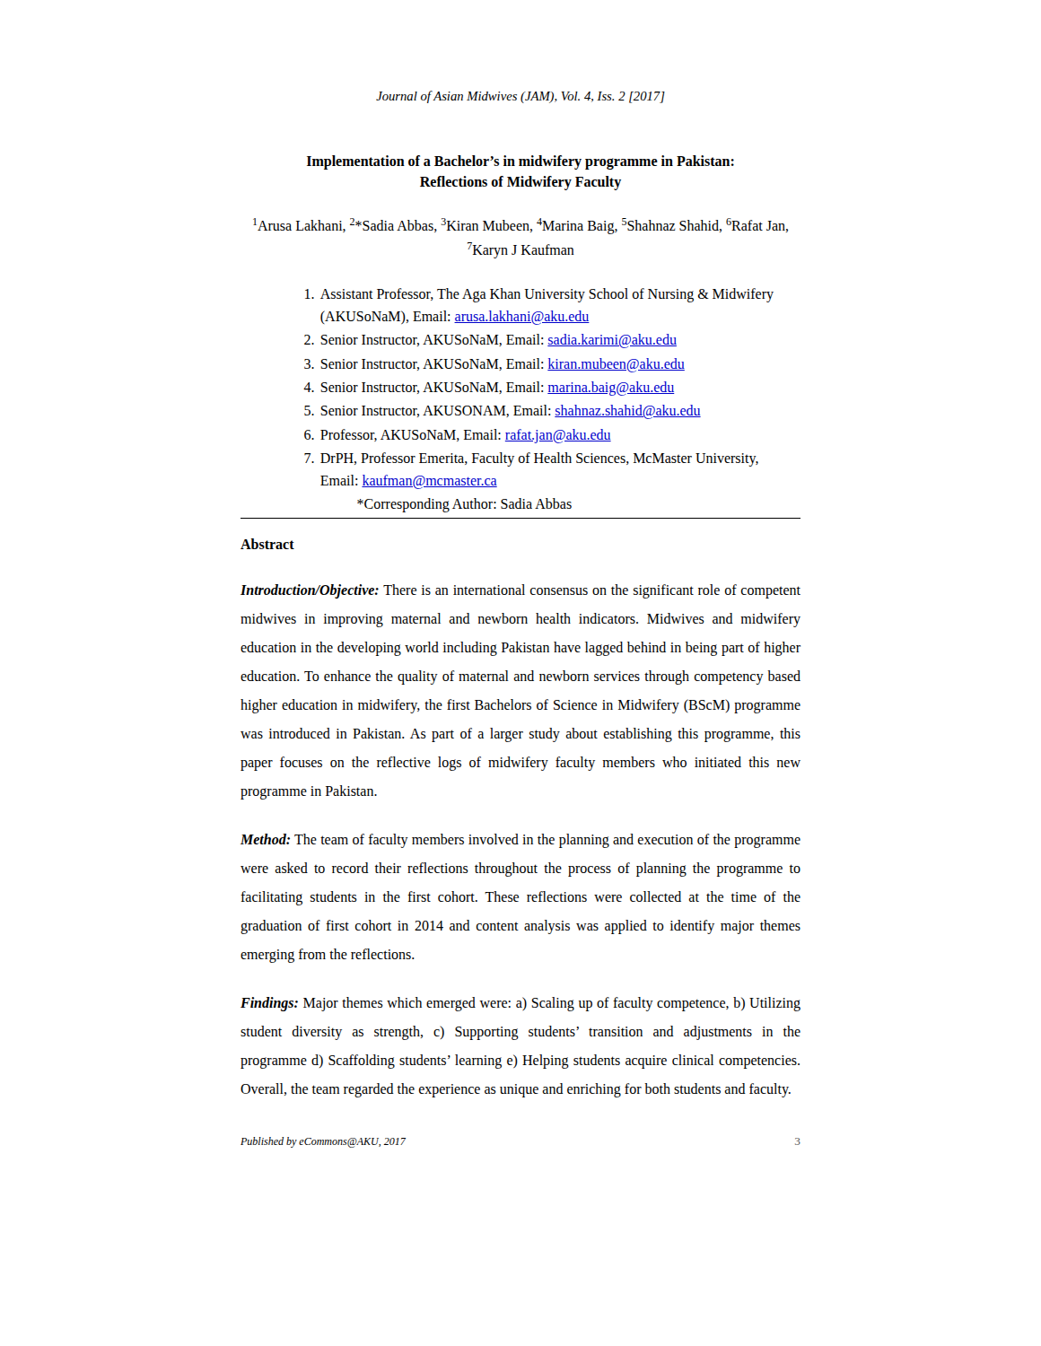Journal of Asian Midwives (JAM), Vol. 4, Iss. 2 [2017]
Implementation of a Bachelor’s in midwifery programme in Pakistan: Reflections of Midwifery Faculty
1Arusa Lakhani, 2*Sadia Abbas, 3Kiran Mubeen, 4Marina Baig, 5Shahnaz Shahid, 6Rafat Jan,
7Karyn J Kaufman
Assistant Professor, The Aga Khan University School of Nursing & Midwifery (AKUSoNaM), Email: arusa.lakhani@aku.edu
Senior Instructor, AKUSoNaM, Email: sadia.karimi@aku.edu
Senior Instructor, AKUSoNaM, Email: kiran.mubeen@aku.edu
Senior Instructor, AKUSoNaM, Email: marina.baig@aku.edu
Senior Instructor, AKUSONAM, Email: shahnaz.shahid@aku.edu
Professor, AKUSoNaM, Email: rafat.jan@aku.edu
DrPH, Professor Emerita, Faculty of Health Sciences, McMaster University, Email: kaufman@mcmaster.ca
*Corresponding Author: Sadia Abbas
Abstract
Introduction/Objective: There is an international consensus on the significant role of competent midwives in improving maternal and newborn health indicators. Midwives and midwifery education in the developing world including Pakistan have lagged behind in being part of higher education. To enhance the quality of maternal and newborn services through competency based higher education in midwifery, the first Bachelors of Science in Midwifery (BScM) programme was introduced in Pakistan. As part of a larger study about establishing this programme, this paper focuses on the reflective logs of midwifery faculty members who initiated this new programme in Pakistan.
Method: The team of faculty members involved in the planning and execution of the programme were asked to record their reflections throughout the process of planning the programme to facilitating students in the first cohort. These reflections were collected at the time of the graduation of first cohort in 2014 and content analysis was applied to identify major themes emerging from the reflections.
Findings: Major themes which emerged were: a) Scaling up of faculty competence, b) Utilizing student diversity as strength, c) Supporting students’ transition and adjustments in the programme d) Scaffolding students’ learning e) Helping students acquire clinical competencies. Overall, the team regarded the experience as unique and enriching for both students and faculty.
Published by eCommons@AKU, 2017 3